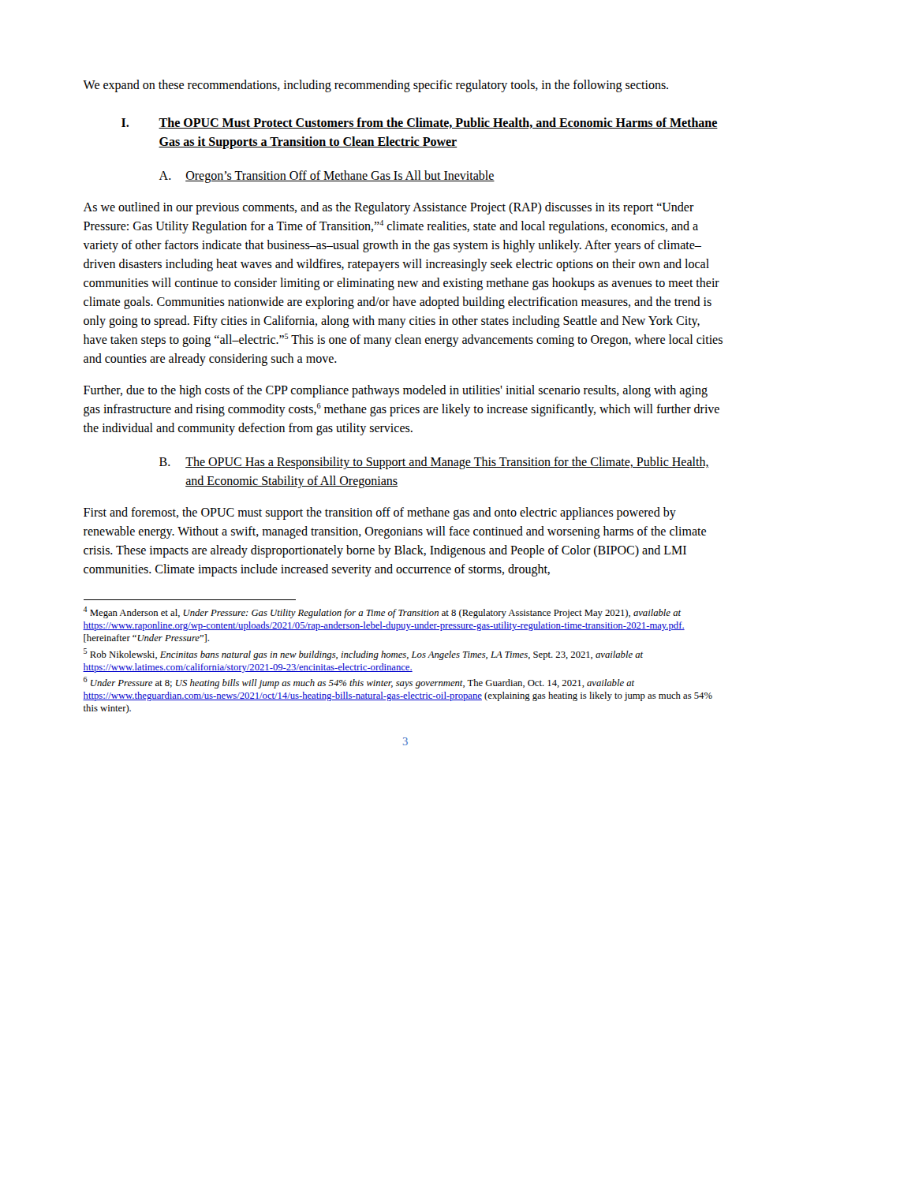We expand on these recommendations, including recommending specific regulatory tools, in the following sections.
I. The OPUC Must Protect Customers from the Climate, Public Health, and Economic Harms of Methane Gas as it Supports a Transition to Clean Electric Power
A. Oregon’s Transition Off of Methane Gas Is All but Inevitable
As we outlined in our previous comments, and as the Regulatory Assistance Project (RAP) discusses in its report “Under Pressure: Gas Utility Regulation for a Time of Transition,”4 climate realities, state and local regulations, economics, and a variety of other factors indicate that business–as–usual growth in the gas system is highly unlikely. After years of climate–driven disasters including heat waves and wildfires, ratepayers will increasingly seek electric options on their own and local communities will continue to consider limiting or eliminating new and existing methane gas hookups as avenues to meet their climate goals. Communities nationwide are exploring and/or have adopted building electrification measures, and the trend is only going to spread. Fifty cities in California, along with many cities in other states including Seattle and New York City, have taken steps to going “all–electric.”5 This is one of many clean energy advancements coming to Oregon, where local cities and counties are already considering such a move.
Further, due to the high costs of the CPP compliance pathways modeled in utilities' initial scenario results, along with aging gas infrastructure and rising commodity costs,6 methane gas prices are likely to increase significantly, which will further drive the individual and community defection from gas utility services.
B. The OPUC Has a Responsibility to Support and Manage This Transition for the Climate, Public Health, and Economic Stability of All Oregonians
First and foremost, the OPUC must support the transition off of methane gas and onto electric appliances powered by renewable energy. Without a swift, managed transition, Oregonians will face continued and worsening harms of the climate crisis. These impacts are already disproportionately borne by Black, Indigenous and People of Color (BIPOC) and LMI communities. Climate impacts include increased severity and occurrence of storms, drought,
4 Megan Anderson et al, Under Pressure: Gas Utility Regulation for a Time of Transition at 8 (Regulatory Assistance Project May 2021), available at https://www.raponline.org/wp-content/uploads/2021/05/rap-anderson-lebel-dupuy-under-pressure-gas-utility-regulation-time-transition-2021-may.pdf. [hereinafter “Under Pressure”].
5 Rob Nikolewski, Encinitas bans natural gas in new buildings, including homes, Los Angeles Times, LA Times, Sept. 23, 2021, available at https://www.latimes.com/california/story/2021-09-23/encinitas-electric-ordinance.
6 Under Pressure at 8; US heating bills will jump as much as 54% this winter, says government, The Guardian, Oct. 14, 2021, available at https://www.theguardian.com/us-news/2021/oct/14/us-heating-bills-natural-gas-electric-oil-propane (explaining gas heating is likely to jump as much as 54% this winter).
3